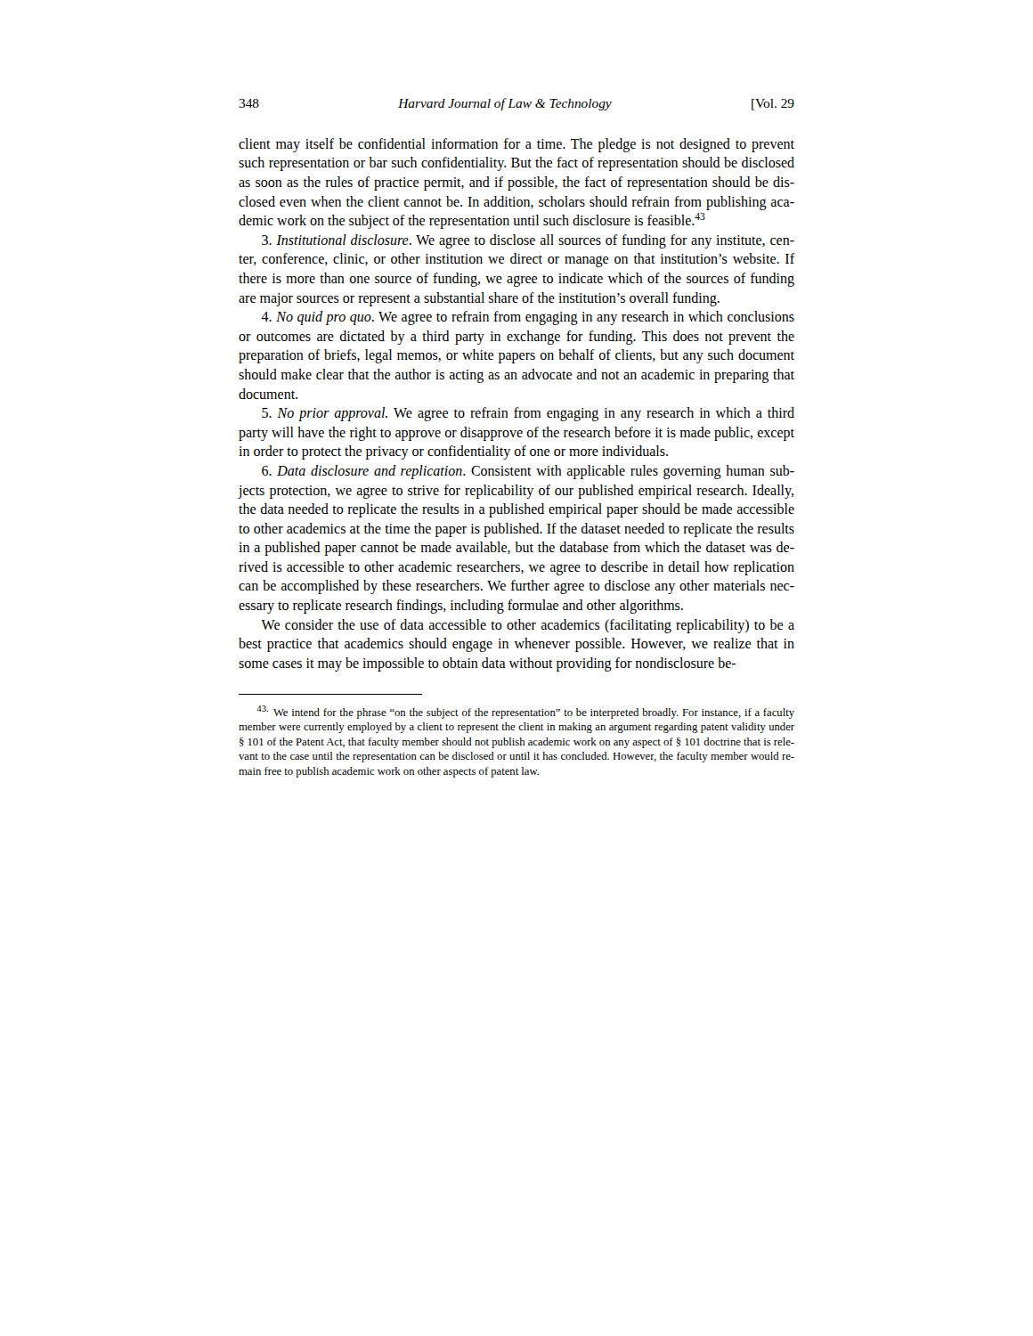348 Harvard Journal of Law & Technology [Vol. 29
client may itself be confidential information for a time. The pledge is not designed to prevent such representation or bar such confidentiality. But the fact of representation should be disclosed as soon as the rules of practice permit, and if possible, the fact of representation should be disclosed even when the client cannot be. In addition, scholars should refrain from publishing academic work on the subject of the representation until such disclosure is feasible.43
3. Institutional disclosure. We agree to disclose all sources of funding for any institute, center, conference, clinic, or other institution we direct or manage on that institution’s website. If there is more than one source of funding, we agree to indicate which of the sources of funding are major sources or represent a substantial share of the institution’s overall funding.
4. No quid pro quo. We agree to refrain from engaging in any research in which conclusions or outcomes are dictated by a third party in exchange for funding. This does not prevent the preparation of briefs, legal memos, or white papers on behalf of clients, but any such document should make clear that the author is acting as an advocate and not an academic in preparing that document.
5. No prior approval. We agree to refrain from engaging in any research in which a third party will have the right to approve or disapprove of the research before it is made public, except in order to protect the privacy or confidentiality of one or more individuals.
6. Data disclosure and replication. Consistent with applicable rules governing human subjects protection, we agree to strive for replicability of our published empirical research. Ideally, the data needed to replicate the results in a published empirical paper should be made accessible to other academics at the time the paper is published. If the dataset needed to replicate the results in a published paper cannot be made available, but the database from which the dataset was derived is accessible to other academic researchers, we agree to describe in detail how replication can be accomplished by these researchers. We further agree to disclose any other materials necessary to replicate research findings, including formulae and other algorithms.
We consider the use of data accessible to other academics (facilitating replicability) to be a best practice that academics should engage in whenever possible. However, we realize that in some cases it may be impossible to obtain data without providing for nondisclosure be-
43. We intend for the phrase “on the subject of the representation” to be interpreted broadly. For instance, if a faculty member were currently employed by a client to represent the client in making an argument regarding patent validity under § 101 of the Patent Act, that faculty member should not publish academic work on any aspect of § 101 doctrine that is relevant to the case until the representation can be disclosed or until it has concluded. However, the faculty member would remain free to publish academic work on other aspects of patent law.